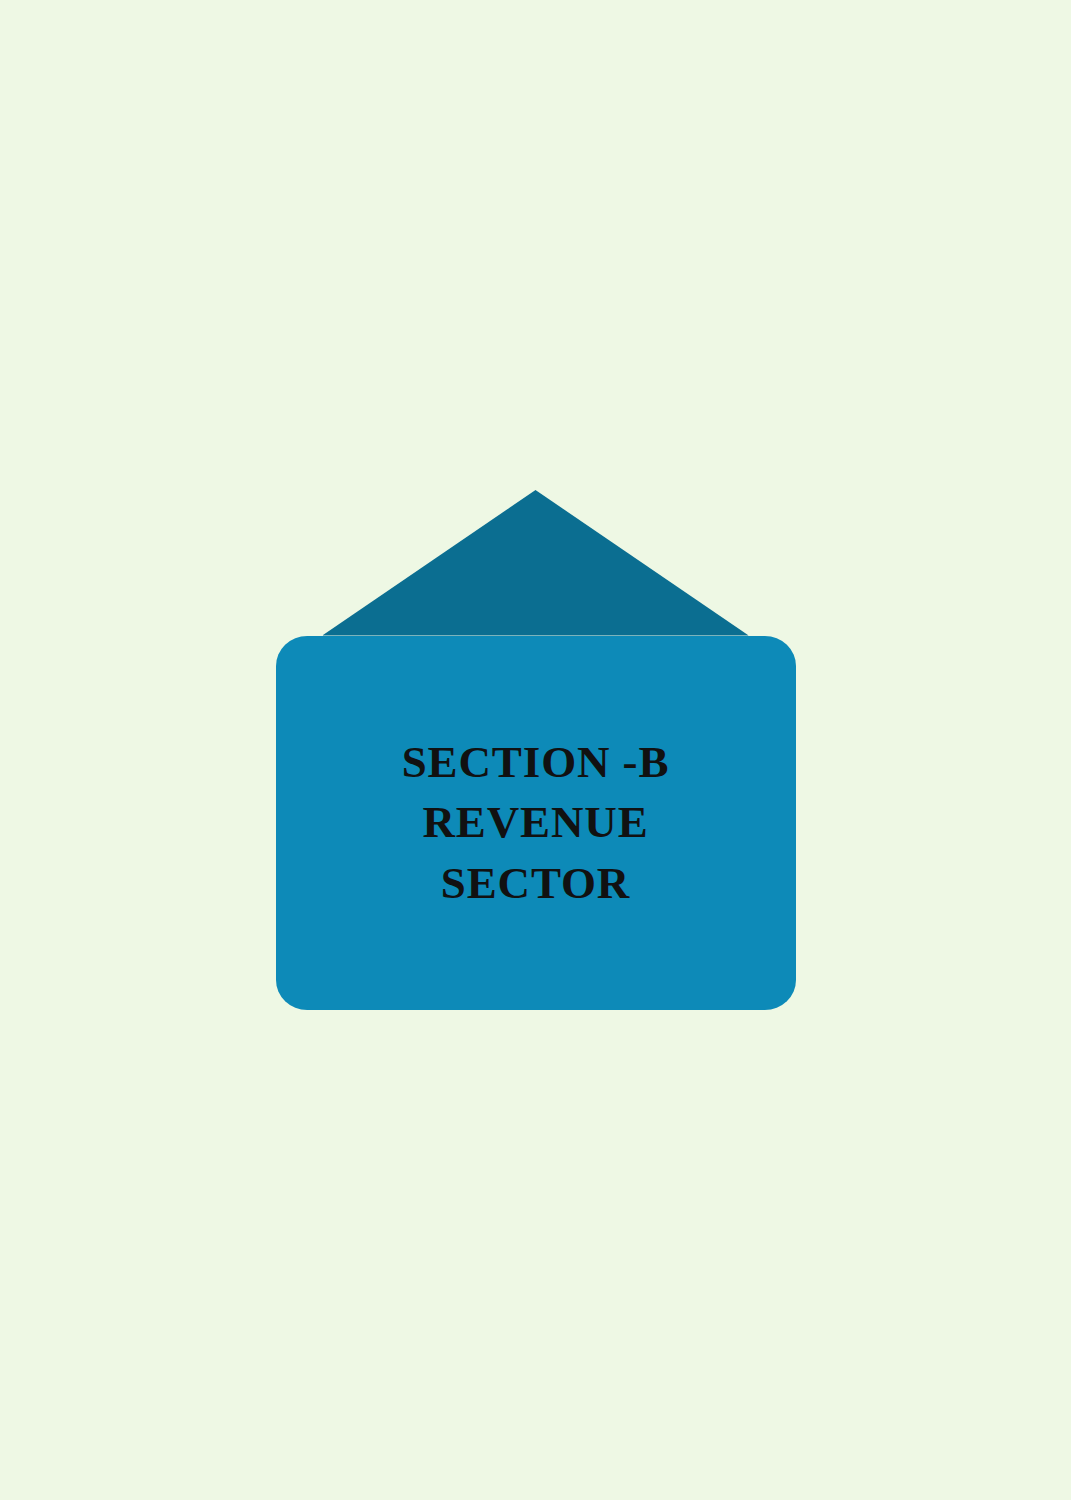SECTION -B
REVENUE
SECTOR